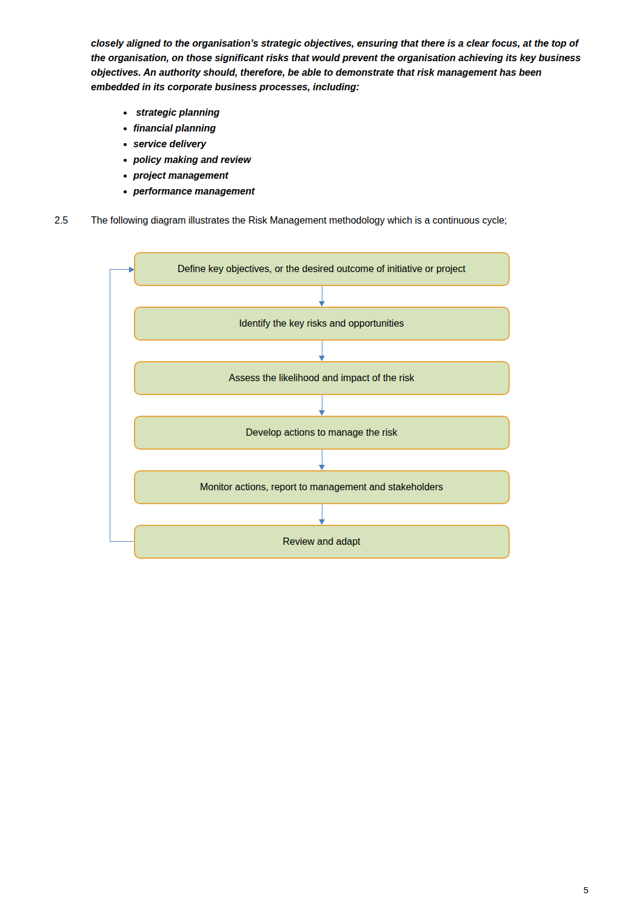closely aligned to the organisation’s strategic objectives, ensuring that there is a clear focus, at the top of the organisation, on those significant risks that would prevent the organisation achieving its key business objectives. An authority should, therefore, be able to demonstrate that risk management has been embedded in its corporate business processes, including:
strategic planning
financial planning
service delivery
policy making and review
project management
performance management
2.5
The following diagram illustrates the Risk Management methodology which is a continuous cycle;
Define key objectives, or the desired outcome of initiative or project
Identify the key risks and opportunities
Assess the likelihood and impact of the risk
Develop actions to manage the risk
Monitor actions, report to management and stakeholders
Review and adapt
5